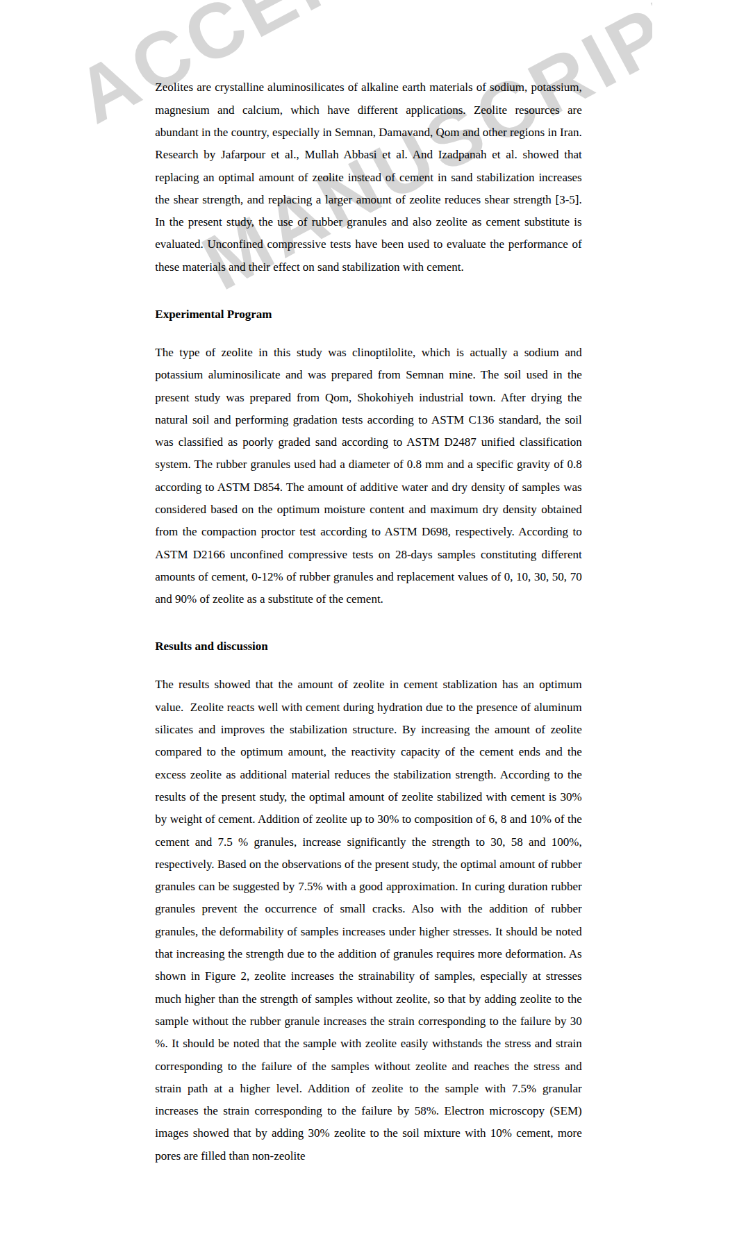ACCEPTED MANUSCRIPT
Zeolites are crystalline aluminosilicates of alkaline earth materials of sodium, potassium, magnesium and calcium, which have different applications. Zeolite resources are abundant in the country, especially in Semnan, Damavand, Qom and other regions in Iran. Research by Jafarpour et al., Mullah Abbasi et al. And Izadpanah et al. showed that replacing an optimal amount of zeolite instead of cement in sand stabilization increases the shear strength, and replacing a larger amount of zeolite reduces shear strength [3-5]. In the present study, the use of rubber granules and also zeolite as cement substitute is evaluated. Unconfined compressive tests have been used to evaluate the performance of these materials and their effect on sand stabilization with cement.
Experimental Program
The type of zeolite in this study was clinoptilolite, which is actually a sodium and potassium aluminosilicate and was prepared from Semnan mine. The soil used in the present study was prepared from Qom, Shokohiyeh industrial town. After drying the natural soil and performing gradation tests according to ASTM C136 standard, the soil was classified as poorly graded sand according to ASTM D2487 unified classification system. The rubber granules used had a diameter of 0.8 mm and a specific gravity of 0.8 according to ASTM D854. The amount of additive water and dry density of samples was considered based on the optimum moisture content and maximum dry density obtained from the compaction proctor test according to ASTM D698, respectively. According to ASTM D2166 unconfined compressive tests on 28-days samples constituting different amounts of cement, 0-12% of rubber granules and replacement values of 0, 10, 30, 50, 70 and 90% of zeolite as a substitute of the cement.
Results and discussion
The results showed that the amount of zeolite in cement stablization has an optimum value. Zeolite reacts well with cement during hydration due to the presence of aluminum silicates and improves the stabilization structure. By increasing the amount of zeolite compared to the optimum amount, the reactivity capacity of the cement ends and the excess zeolite as additional material reduces the stabilization strength. According to the results of the present study, the optimal amount of zeolite stabilized with cement is 30% by weight of cement. Addition of zeolite up to 30% to composition of 6, 8 and 10% of the cement and 7.5 % granules, increase significantly the strength to 30, 58 and 100%, respectively. Based on the observations of the present study, the optimal amount of rubber granules can be suggested by 7.5% with a good approximation. In curing duration rubber granules prevent the occurrence of small cracks. Also with the addition of rubber granules, the deformability of samples increases under higher stresses. It should be noted that increasing the strength due to the addition of granules requires more deformation. As shown in Figure 2, zeolite increases the strainability of samples, especially at stresses much higher than the strength of samples without zeolite, so that by adding zeolite to the sample without the rubber granule increases the strain corresponding to the failure by 30 %. It should be noted that the sample with zeolite easily withstands the stress and strain corresponding to the failure of the samples without zeolite and reaches the stress and strain path at a higher level. Addition of zeolite to the sample with 7.5% granular increases the strain corresponding to the failure by 58%. Electron microscopy (SEM) images showed that by adding 30% zeolite to the soil mixture with 10% cement, more pores are filled than non-zeolite